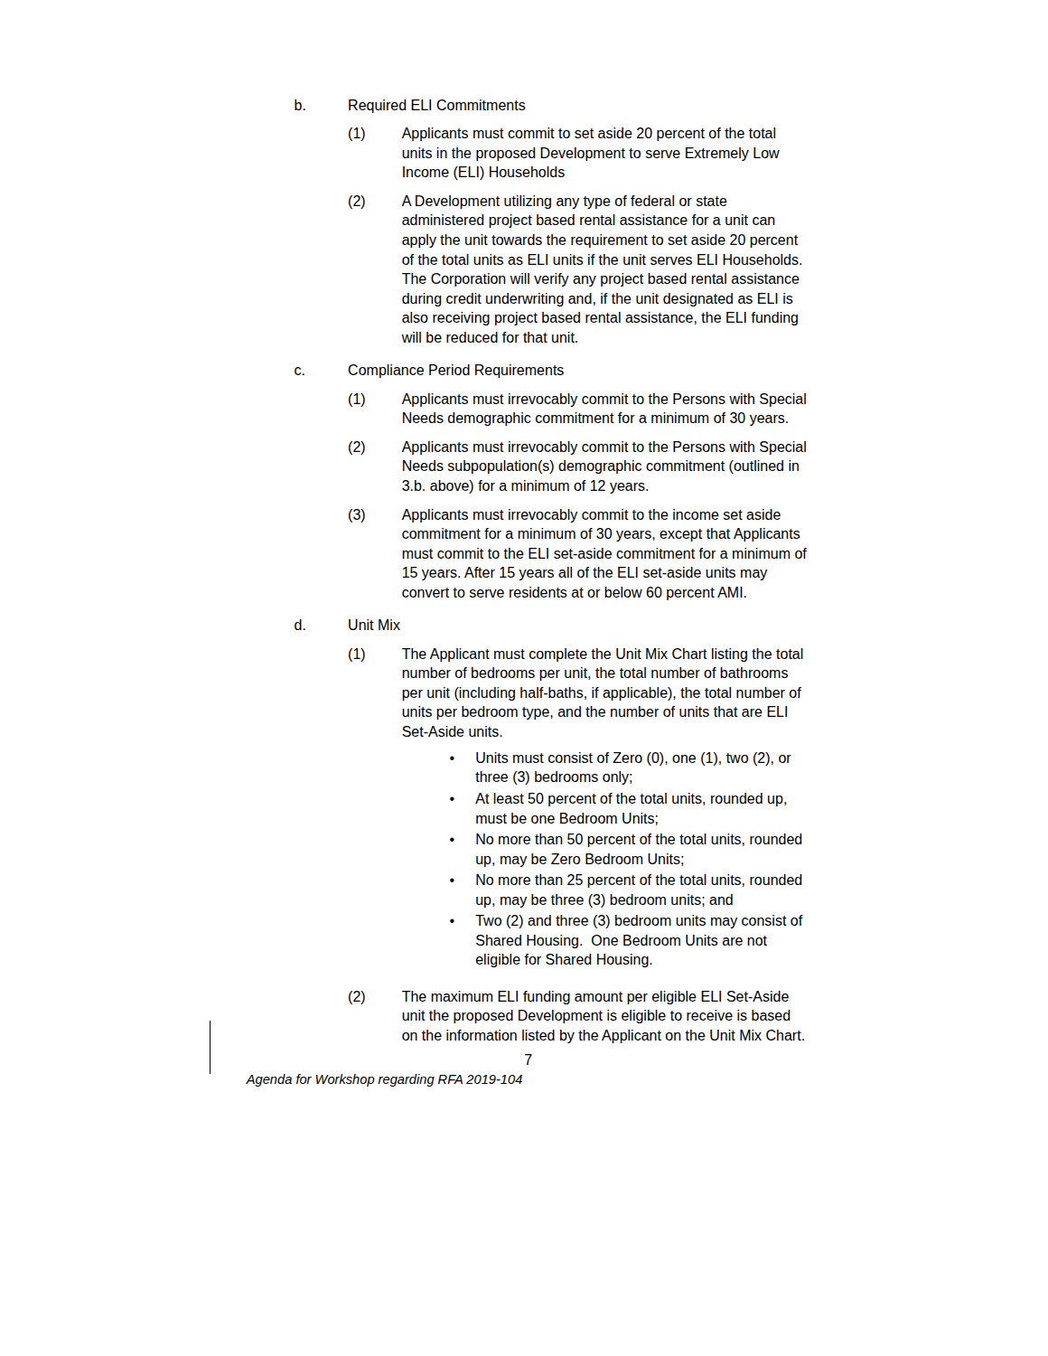b.
Required ELI Commitments
(1)
Applicants must commit to set aside 20 percent of the total units in the proposed Development to serve Extremely Low Income (ELI) Households
(2)
A Development utilizing any type of federal or state administered project based rental assistance for a unit can apply the unit towards the requirement to set aside 20 percent of the total units as ELI units if the unit serves ELI Households. The Corporation will verify any project based rental assistance during credit underwriting and, if the unit designated as ELI is also receiving project based rental assistance, the ELI funding will be reduced for that unit.
c.
Compliance Period Requirements
(1)
Applicants must irrevocably commit to the Persons with Special Needs demographic commitment for a minimum of 30 years.
(2)
Applicants must irrevocably commit to the Persons with Special Needs subpopulation(s) demographic commitment (outlined in 3.b. above) for a minimum of 12 years.
(3)
Applicants must irrevocably commit to the income set aside commitment for a minimum of 30 years, except that Applicants must commit to the ELI set-aside commitment for a minimum of 15 years. After 15 years all of the ELI set-aside units may convert to serve residents at or below 60 percent AMI.
d.
Unit Mix
(1)
The Applicant must complete the Unit Mix Chart listing the total number of bedrooms per unit, the total number of bathrooms per unit (including half-baths, if applicable), the total number of units per bedroom type, and the number of units that are ELI Set-Aside units.
Units must consist of Zero (0), one (1), two (2), or three (3) bedrooms only;
At least 50 percent of the total units, rounded up, must be one Bedroom Units;
No more than 50 percent of the total units, rounded up, may be Zero Bedroom Units;
No more than 25 percent of the total units, rounded up, may be three (3) bedroom units; and
Two (2) and three (3) bedroom units may consist of Shared Housing. One Bedroom Units are not eligible for Shared Housing.
(2)
The maximum ELI funding amount per eligible ELI Set-Aside unit the proposed Development is eligible to receive is based on the information listed by the Applicant on the Unit Mix Chart.
7
Agenda for Workshop regarding RFA 2019-104